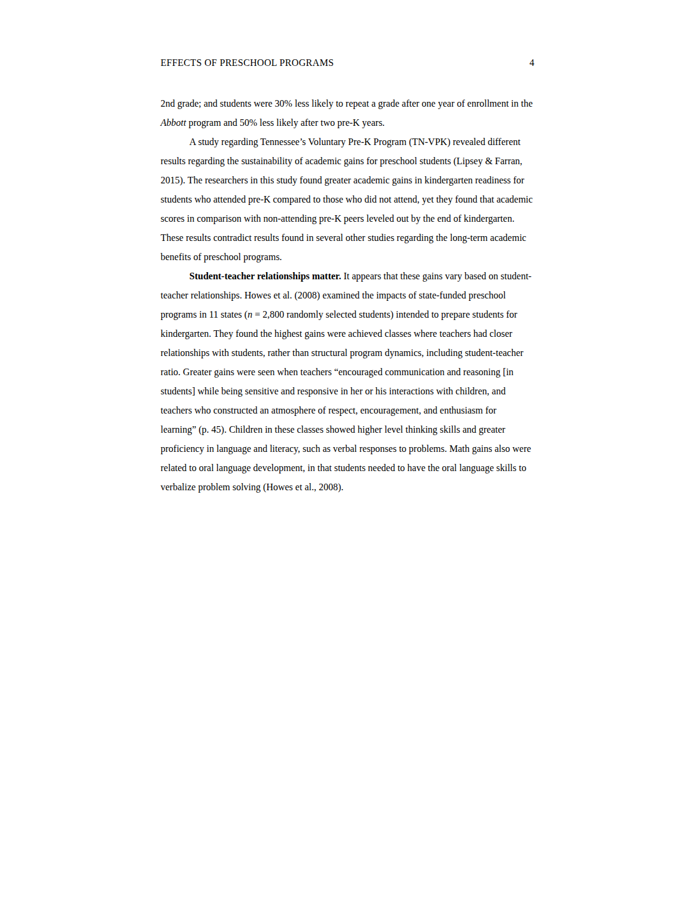Effects of Preschool Programs 4
2nd grade; and students were 30% less likely to repeat a grade after one year of enrollment in the Abbott program and 50% less likely after two pre-K years.
A study regarding Tennessee’s Voluntary Pre-K Program (TN-VPK) revealed different results regarding the sustainability of academic gains for preschool students (Lipsey & Farran, 2015). The researchers in this study found greater academic gains in kindergarten readiness for students who attended pre-K compared to those who did not attend, yet they found that academic scores in comparison with non-attending pre-K peers leveled out by the end of kindergarten. These results contradict results found in several other studies regarding the long-term academic benefits of preschool programs.
Student-teacher relationships matter. It appears that these gains vary based on student-teacher relationships. Howes et al. (2008) examined the impacts of state-funded preschool programs in 11 states (n = 2,800 randomly selected students) intended to prepare students for kindergarten. They found the highest gains were achieved classes where teachers had closer relationships with students, rather than structural program dynamics, including student-teacher ratio. Greater gains were seen when teachers “encouraged communication and reasoning [in students] while being sensitive and responsive in her or his interactions with children, and teachers who constructed an atmosphere of respect, encouragement, and enthusiasm for learning” (p. 45). Children in these classes showed higher level thinking skills and greater proficiency in language and literacy, such as verbal responses to problems. Math gains also were related to oral language development, in that students needed to have the oral language skills to verbalize problem solving (Howes et al., 2008).